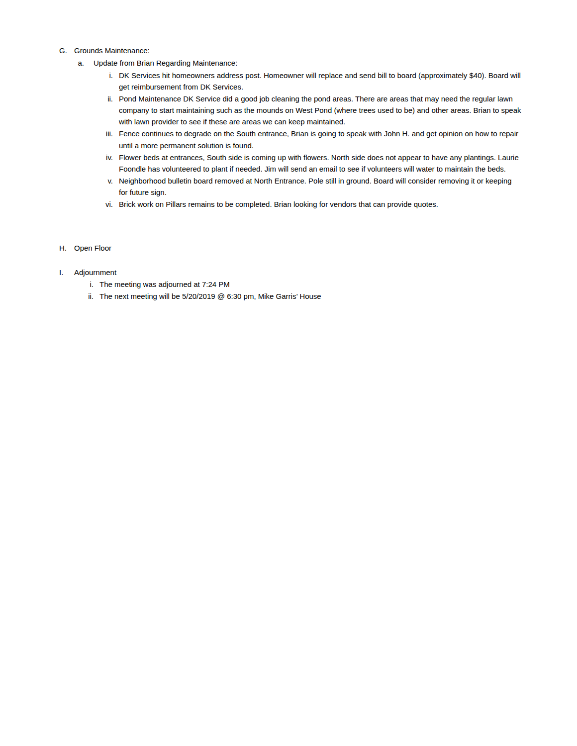G. Grounds Maintenance:
a. Update from Brian Regarding Maintenance:
i. DK Services hit homeowners address post. Homeowner will replace and send bill to board (approximately $40). Board will get reimbursement from DK Services.
ii. Pond Maintenance DK Service did a good job cleaning the pond areas. There are areas that may need the regular lawn company to start maintaining such as the mounds on West Pond (where trees used to be) and other areas. Brian to speak with lawn provider to see if these are areas we can keep maintained.
iii. Fence continues to degrade on the South entrance, Brian is going to speak with John H. and get opinion on how to repair until a more permanent solution is found.
iv. Flower beds at entrances, South side is coming up with flowers. North side does not appear to have any plantings. Laurie Foondle has volunteered to plant if needed. Jim will send an email to see if volunteers will water to maintain the beds.
v. Neighborhood bulletin board removed at North Entrance. Pole still in ground. Board will consider removing it or keeping for future sign.
vi. Brick work on Pillars remains to be completed. Brian looking for vendors that can provide quotes.
H. Open Floor
I. Adjournment
i. The meeting was adjourned at 7:24 PM
ii. The next meeting will be 5/20/2019 @ 6:30 pm, Mike Garris’ House